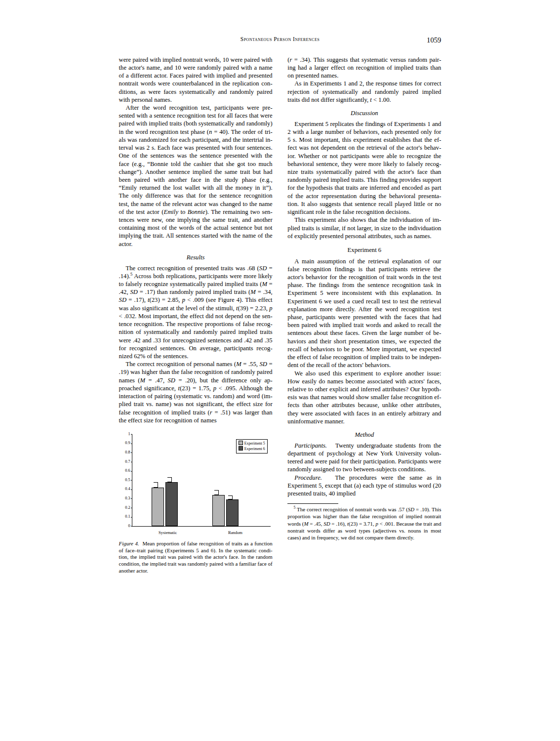Spontaneous Person Inferences 1059
were paired with implied nontrait words, 10 were paired with the actor's name, and 10 were randomly paired with a name of a different actor. Faces paired with implied and presented nontrait words were counterbalanced in the replication conditions, as were faces systematically and randomly paired with personal names.
After the word recognition test, participants were presented with a sentence recognition test for all faces that were paired with implied traits (both systematically and randomly) in the word recognition test phase (n = 40). The order of trials was randomized for each participant, and the intertrial interval was 2 s. Each face was presented with four sentences. One of the sentences was the sentence presented with the face (e.g., “Bonnie told the cashier that she got too much change”). Another sentence implied the same trait but had been paired with another face in the study phase (e.g., “Emily returned the lost wallet with all the money in it”). The only difference was that for the sentence recognition test, the name of the relevant actor was changed to the name of the test actor (Emily to Bonnie). The remaining two sentences were new, one implying the same trait, and another containing most of the words of the actual sentence but not implying the trait. All sentences started with the name of the actor.
Results
The correct recognition of presented traits was .68 (SD = .14).5 Across both replications, participants were more likely to falsely recognize systematically paired implied traits (M = .42, SD = .17) than randomly paired implied traits (M = .34, SD = .17), t(23) = 2.85, p < .009 (see Figure 4). This effect was also significant at the level of the stimuli, t(39) = 2.23, p < .032. Most important, the effect did not depend on the sentence recognition. The respective proportions of false recognition of systematically and randomly paired implied traits were .42 and .33 for unrecognized sentences and .42 and .35 for recognized sentences. On average, participants recognized 62% of the sentences.
The correct recognition of personal names (M = .55, SD = .19) was higher than the false recognition of randomly paired names (M = .47, SD = .20), but the difference only approached significance, t(23) = 1.75, p < .095. Although the interaction of pairing (systematic vs. random) and word (implied trait vs. name) was not significant, the effect size for false recognition of implied traits (r = .51) was larger than the effect size for recognition of names
1
0.9
0.8
0.7
0.6
0.5
0.4
0.3
0.2
0.1
0
Experiment 5
Experiment 6
Systematic
Random
Figure 4. Mean proportion of false recognition of traits as a function of face–trait pairing (Experiments 5 and 6). In the systematic condition, the implied trait was paired with the actor's face. In the random condition, the implied trait was randomly paired with a familiar face of another actor.
(r = .34). This suggests that systematic versus random pairing had a larger effect on recognition of implied traits than on presented names.
As in Experiments 1 and 2, the response times for correct rejection of systematically and randomly paired implied traits did not differ significantly, t < 1.00.
Discussion
Experiment 5 replicates the findings of Experiments 1 and 2 with a large number of behaviors, each presented only for 5 s. Most important, this experiment establishes that the effect was not dependent on the retrieval of the actor's behavior. Whether or not participants were able to recognize the behavioral sentence, they were more likely to falsely recognize traits systematically paired with the actor's face than randomly paired implied traits. This finding provides support for the hypothesis that traits are inferred and encoded as part of the actor representation during the behavioral presentation. It also suggests that sentence recall played little or no significant role in the false recognition decisions.
This experiment also shows that the individuation of implied traits is similar, if not larger, in size to the individuation of explicitly presented personal attributes, such as names.
Experiment 6
A main assumption of the retrieval explanation of our false recognition findings is that participants retrieve the actor's behavior for the recognition of trait words in the test phase. The findings from the sentence recognition task in Experiment 5 were inconsistent with this explanation. In Experiment 6 we used a cued recall test to test the retrieval explanation more directly. After the word recognition test phase, participants were presented with the faces that had been paired with implied trait words and asked to recall the sentences about these faces. Given the large number of behaviors and their short presentation times, we expected the recall of behaviors to be poor. More important, we expected the effect of false recognition of implied traits to be independent of the recall of the actors' behaviors.
We also used this experiment to explore another issue: How easily do names become associated with actors' faces, relative to other explicit and inferred attributes? Our hypothesis was that names would show smaller false recognition effects than other attributes because, unlike other attributes, they were associated with faces in an entirely arbitrary and uninformative manner.
Method
Participants. Twenty undergraduate students from the department of psychology at New York University volunteered and were paid for their participation. Participants were randomly assigned to two between-subjects conditions.
Procedure. The procedures were the same as in Experiment 5, except that (a) each type of stimulus word (20 presented traits, 40 implied
5 The correct recognition of nontrait words was .57 (SD = .10). This proportion was higher than the false recognition of implied nontrait words (M = .45, SD = .16), t(23) = 3.71, p < .001. Because the trait and nontrait words differ as word types (adjectives vs. nouns in most cases) and in frequency, we did not compare them directly.